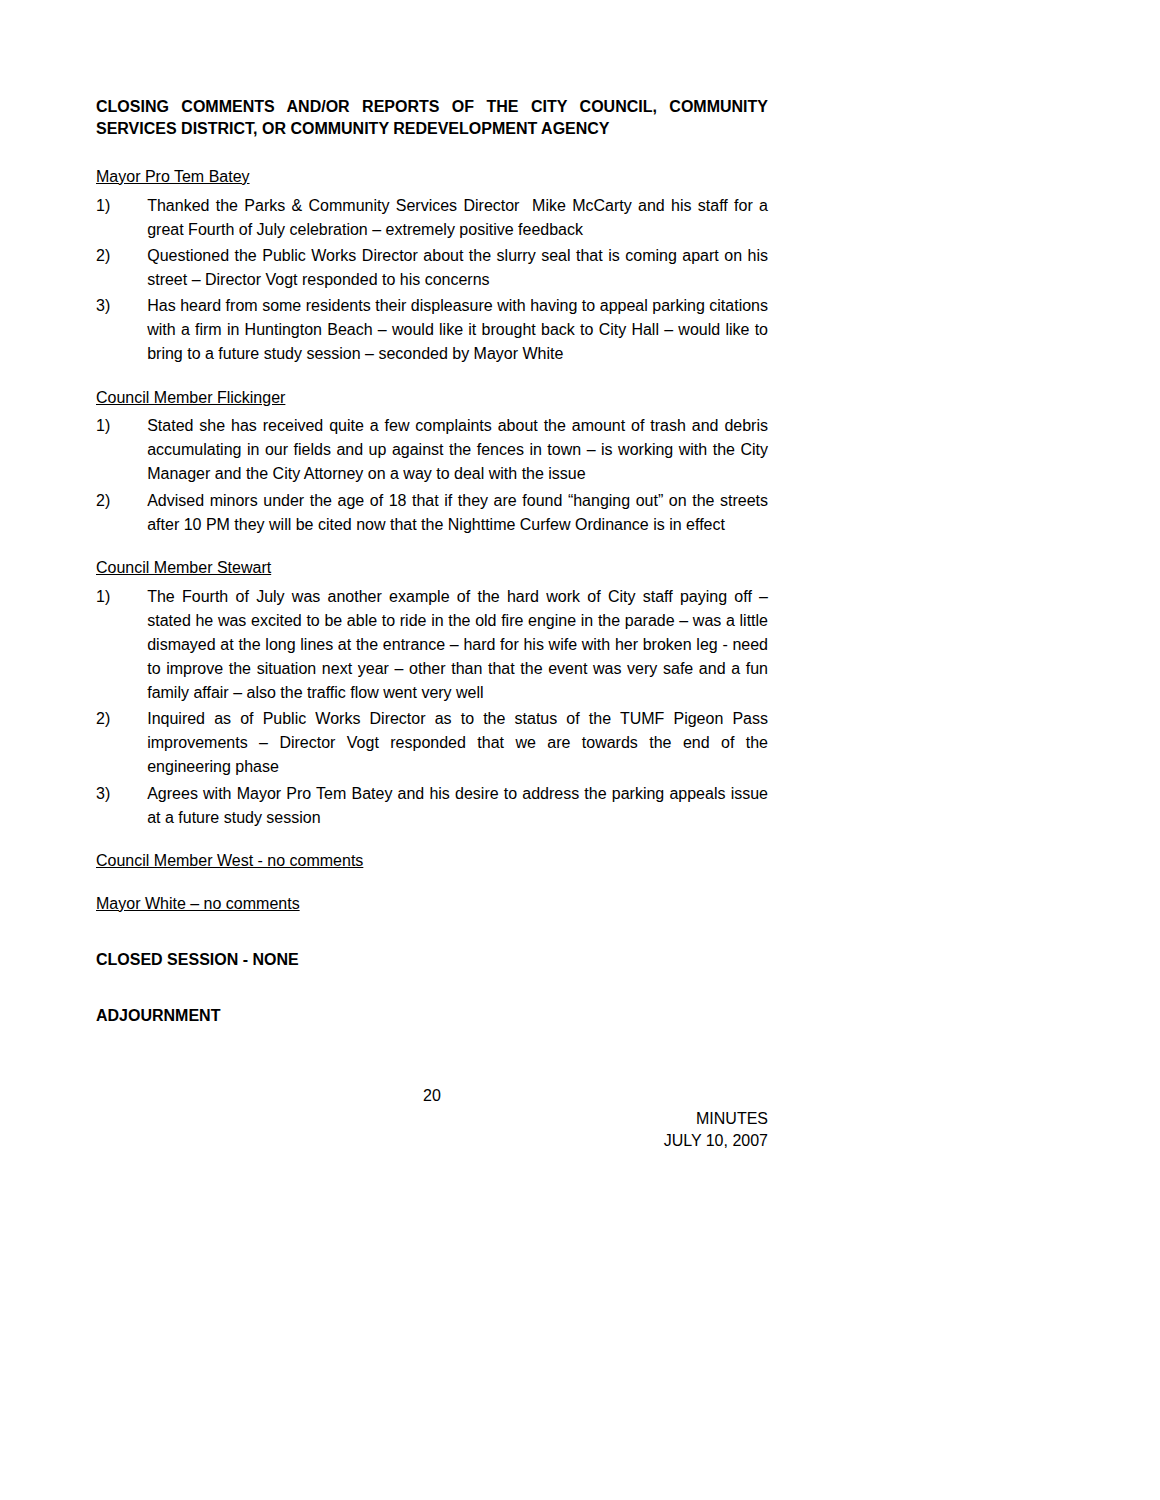CLOSING COMMENTS AND/OR REPORTS OF THE CITY COUNCIL, COMMUNITY SERVICES DISTRICT, OR COMMUNITY REDEVELOPMENT AGENCY
Mayor Pro Tem Batey
1) Thanked the Parks & Community Services Director Mike McCarty and his staff for a great Fourth of July celebration – extremely positive feedback
2) Questioned the Public Works Director about the slurry seal that is coming apart on his street – Director Vogt responded to his concerns
3) Has heard from some residents their displeasure with having to appeal parking citations with a firm in Huntington Beach – would like it brought back to City Hall – would like to bring to a future study session – seconded by Mayor White
Council Member Flickinger
1) Stated she has received quite a few complaints about the amount of trash and debris accumulating in our fields and up against the fences in town – is working with the City Manager and the City Attorney on a way to deal with the issue
2) Advised minors under the age of 18 that if they are found “hanging out” on the streets after 10 PM they will be cited now that the Nighttime Curfew Ordinance is in effect
Council Member Stewart
1) The Fourth of July was another example of the hard work of City staff paying off – stated he was excited to be able to ride in the old fire engine in the parade – was a little dismayed at the long lines at the entrance – hard for his wife with her broken leg - need to improve the situation next year – other than that the event was very safe and a fun family affair – also the traffic flow went very well
2) Inquired as of Public Works Director as to the status of the TUMF Pigeon Pass improvements – Director Vogt responded that we are towards the end of the engineering phase
3) Agrees with Mayor Pro Tem Batey and his desire to address the parking appeals issue at a future study session
Council Member West - no comments
Mayor White – no comments
CLOSED SESSION - NONE
ADJOURNMENT
20
MINUTES
JULY 10, 2007